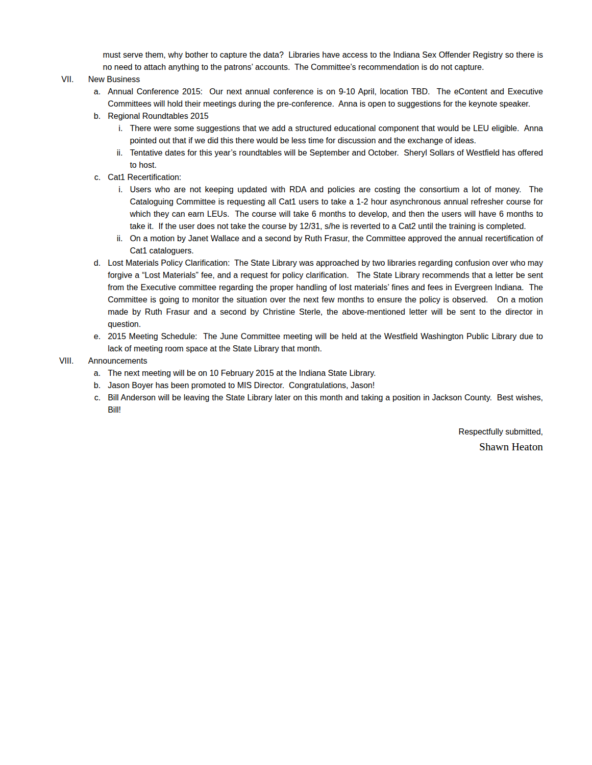must serve them, why bother to capture the data? Libraries have access to the Indiana Sex Offender Registry so there is no need to attach anything to the patrons’ accounts. The Committee’s recommendation is do not capture.
New Business
Annual Conference 2015: Our next annual conference is on 9-10 April, location TBD. The eContent and Executive Committees will hold their meetings during the pre-conference. Anna is open to suggestions for the keynote speaker.
Regional Roundtables 2015
There were some suggestions that we add a structured educational component that would be LEU eligible. Anna pointed out that if we did this there would be less time for discussion and the exchange of ideas.
Tentative dates for this year’s roundtables will be September and October. Sheryl Sollars of Westfield has offered to host.
Cat1 Recertification:
Users who are not keeping updated with RDA and policies are costing the consortium a lot of money. The Cataloguing Committee is requesting all Cat1 users to take a 1-2 hour asynchronous annual refresher course for which they can earn LEUs. The course will take 6 months to develop, and then the users will have 6 months to take it. If the user does not take the course by 12/31, s/he is reverted to a Cat2 until the training is completed.
On a motion by Janet Wallace and a second by Ruth Frasur, the Committee approved the annual recertification of Cat1 cataloguers.
Lost Materials Policy Clarification: The State Library was approached by two libraries regarding confusion over who may forgive a “Lost Materials” fee, and a request for policy clarification. The State Library recommends that a letter be sent from the Executive committee regarding the proper handling of lost materials’ fines and fees in Evergreen Indiana. The Committee is going to monitor the situation over the next few months to ensure the policy is observed. On a motion made by Ruth Frasur and a second by Christine Sterle, the above-mentioned letter will be sent to the director in question.
2015 Meeting Schedule: The June Committee meeting will be held at the Westfield Washington Public Library due to lack of meeting room space at the State Library that month.
Announcements
The next meeting will be on 10 February 2015 at the Indiana State Library.
Jason Boyer has been promoted to MIS Director. Congratulations, Jason!
Bill Anderson will be leaving the State Library later on this month and taking a position in Jackson County. Best wishes, Bill!
Respectfully submitted, Shawn Heaton